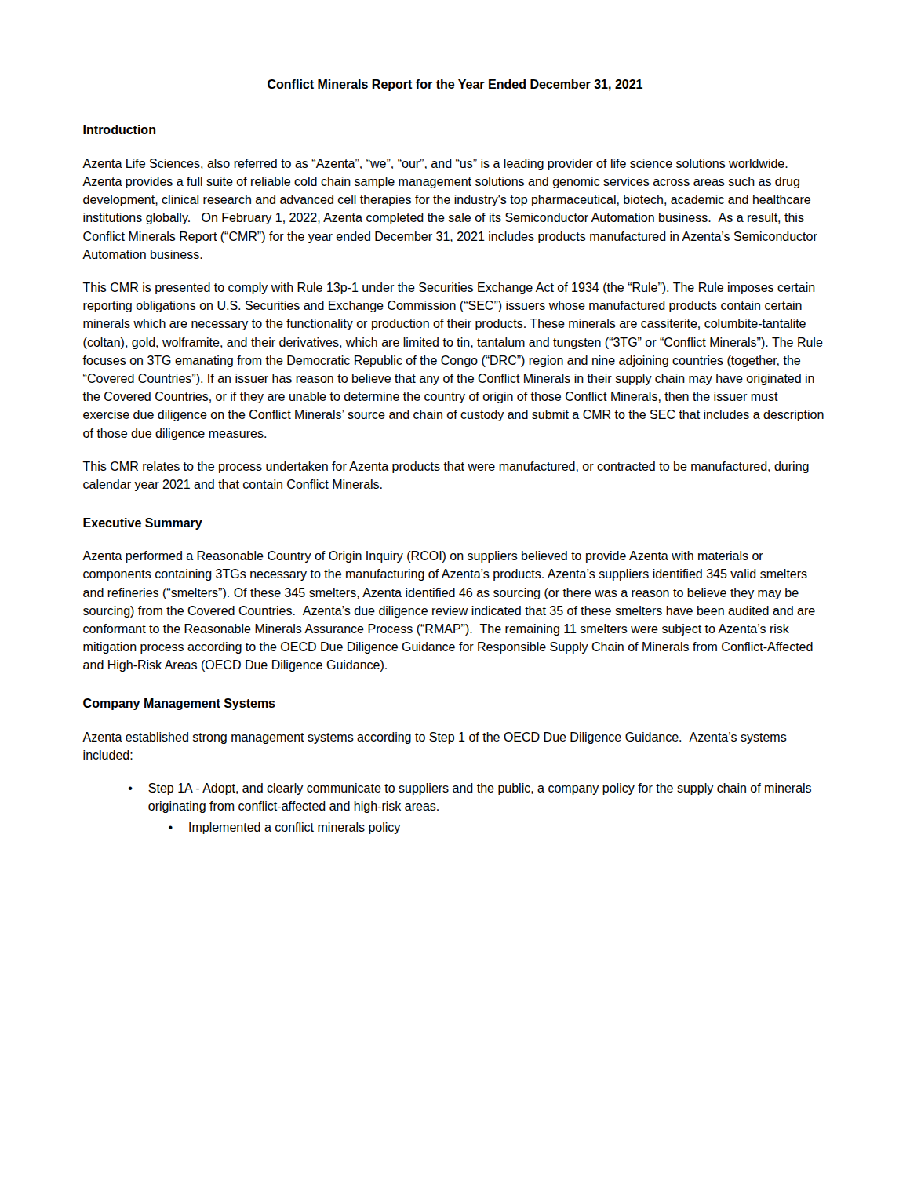Conflict Minerals Report for the Year Ended December 31, 2021
Introduction
Azenta Life Sciences, also referred to as “Azenta”, “we”, “our”, and “us” is a leading provider of life science solutions worldwide. Azenta provides a full suite of reliable cold chain sample management solutions and genomic services across areas such as drug development, clinical research and advanced cell therapies for the industry's top pharmaceutical, biotech, academic and healthcare institutions globally. On February 1, 2022, Azenta completed the sale of its Semiconductor Automation business. As a result, this Conflict Minerals Report (“CMR”) for the year ended December 31, 2021 includes products manufactured in Azenta’s Semiconductor Automation business.
This CMR is presented to comply with Rule 13p-1 under the Securities Exchange Act of 1934 (the “Rule”). The Rule imposes certain reporting obligations on U.S. Securities and Exchange Commission (“SEC”) issuers whose manufactured products contain certain minerals which are necessary to the functionality or production of their products. These minerals are cassiterite, columbite-tantalite (coltan), gold, wolframite, and their derivatives, which are limited to tin, tantalum and tungsten (“3TG” or “Conflict Minerals”). The Rule focuses on 3TG emanating from the Democratic Republic of the Congo (“DRC”) region and nine adjoining countries (together, the “Covered Countries”). If an issuer has reason to believe that any of the Conflict Minerals in their supply chain may have originated in the Covered Countries, or if they are unable to determine the country of origin of those Conflict Minerals, then the issuer must exercise due diligence on the Conflict Minerals’ source and chain of custody and submit a CMR to the SEC that includes a description of those due diligence measures.
This CMR relates to the process undertaken for Azenta products that were manufactured, or contracted to be manufactured, during calendar year 2021 and that contain Conflict Minerals.
Executive Summary
Azenta performed a Reasonable Country of Origin Inquiry (RCOI) on suppliers believed to provide Azenta with materials or components containing 3TGs necessary to the manufacturing of Azenta’s products. Azenta’s suppliers identified 345 valid smelters and refineries (“smelters”). Of these 345 smelters, Azenta identified 46 as sourcing (or there was a reason to believe they may be sourcing) from the Covered Countries. Azenta’s due diligence review indicated that 35 of these smelters have been audited and are conformant to the Reasonable Minerals Assurance Process (“RMAP”). The remaining 11 smelters were subject to Azenta’s risk mitigation process according to the OECD Due Diligence Guidance for Responsible Supply Chain of Minerals from Conflict-Affected and High-Risk Areas (OECD Due Diligence Guidance).
Company Management Systems
Azenta established strong management systems according to Step 1 of the OECD Due Diligence Guidance. Azenta’s systems included:
Step 1A - Adopt, and clearly communicate to suppliers and the public, a company policy for the supply chain of minerals originating from conflict-affected and high-risk areas.
Implemented a conflict minerals policy